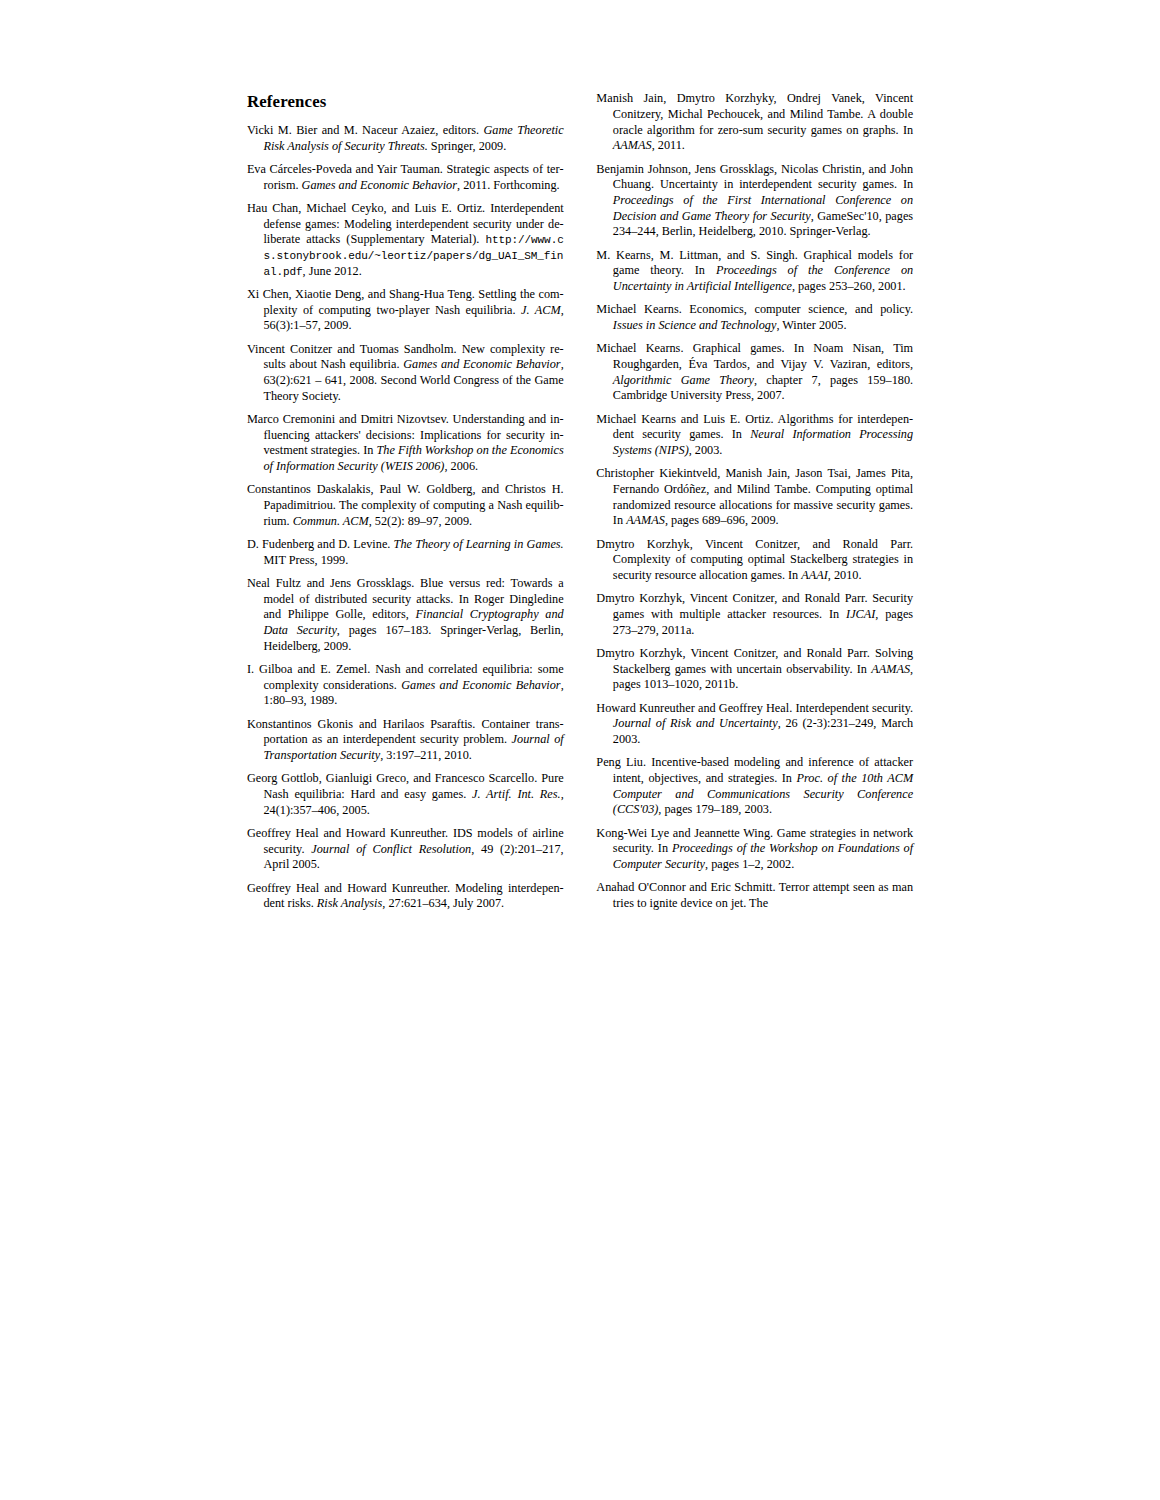References
Vicki M. Bier and M. Naceur Azaiez, editors. Game Theoretic Risk Analysis of Security Threats. Springer, 2009.
Eva Cárceles-Poveda and Yair Tauman. Strategic aspects of terrorism. Games and Economic Behavior, 2011. Forthcoming.
Hau Chan, Michael Ceyko, and Luis E. Ortiz. Interdependent defense games: Modeling interdependent security under deliberate attacks (Supplementary Material). http://www.cs.stonybrook.edu/~leortiz/papers/dg_UAI_SM_final.pdf, June 2012.
Xi Chen, Xiaotie Deng, and Shang-Hua Teng. Settling the complexity of computing two-player Nash equilibria. J. ACM, 56(3):1–57, 2009.
Vincent Conitzer and Tuomas Sandholm. New complexity results about Nash equilibria. Games and Economic Behavior, 63(2):621 – 641, 2008. Second World Congress of the Game Theory Society.
Marco Cremonini and Dmitri Nizovtsev. Understanding and influencing attackers' decisions: Implications for security investment strategies. In The Fifth Workshop on the Economics of Information Security (WEIS 2006), 2006.
Constantinos Daskalakis, Paul W. Goldberg, and Christos H. Papadimitriou. The complexity of computing a Nash equilibrium. Commun. ACM, 52(2): 89–97, 2009.
D. Fudenberg and D. Levine. The Theory of Learning in Games. MIT Press, 1999.
Neal Fultz and Jens Grossklags. Blue versus red: Towards a model of distributed security attacks. In Roger Dingledine and Philippe Golle, editors, Financial Cryptography and Data Security, pages 167–183. Springer-Verlag, Berlin, Heidelberg, 2009.
I. Gilboa and E. Zemel. Nash and correlated equilibria: some complexity considerations. Games and Economic Behavior, 1:80–93, 1989.
Konstantinos Gkonis and Harilaos Psaraftis. Container transportation as an interdependent security problem. Journal of Transportation Security, 3:197–211, 2010.
Georg Gottlob, Gianluigi Greco, and Francesco Scarcello. Pure Nash equilibria: Hard and easy games. J. Artif. Int. Res., 24(1):357–406, 2005.
Geoffrey Heal and Howard Kunreuther. IDS models of airline security. Journal of Conflict Resolution, 49 (2):201–217, April 2005.
Geoffrey Heal and Howard Kunreuther. Modeling interdependent risks. Risk Analysis, 27:621–634, July 2007.
Manish Jain, Dmytro Korzhyky, Ondrej Vanek, Vincent Conitzery, Michal Pechoucek, and Milind Tambe. A double oracle algorithm for zero-sum security games on graphs. In AAMAS, 2011.
Benjamin Johnson, Jens Grossklags, Nicolas Christin, and John Chuang. Uncertainty in interdependent security games. In Proceedings of the First International Conference on Decision and Game Theory for Security, GameSec'10, pages 234–244, Berlin, Heidelberg, 2010. Springer-Verlag.
M. Kearns, M. Littman, and S. Singh. Graphical models for game theory. In Proceedings of the Conference on Uncertainty in Artificial Intelligence, pages 253–260, 2001.
Michael Kearns. Economics, computer science, and policy. Issues in Science and Technology, Winter 2005.
Michael Kearns. Graphical games. In Noam Nisan, Tim Roughgarden, Éva Tardos, and Vijay V. Vaziran, editors, Algorithmic Game Theory, chapter 7, pages 159–180. Cambridge University Press, 2007.
Michael Kearns and Luis E. Ortiz. Algorithms for interdependent security games. In Neural Information Processing Systems (NIPS), 2003.
Christopher Kiekintveld, Manish Jain, Jason Tsai, James Pita, Fernando Ordóñez, and Milind Tambe. Computing optimal randomized resource allocations for massive security games. In AAMAS, pages 689–696, 2009.
Dmytro Korzhyk, Vincent Conitzer, and Ronald Parr. Complexity of computing optimal Stackelberg strategies in security resource allocation games. In AAAI, 2010.
Dmytro Korzhyk, Vincent Conitzer, and Ronald Parr. Security games with multiple attacker resources. In IJCAI, pages 273–279, 2011a.
Dmytro Korzhyk, Vincent Conitzer, and Ronald Parr. Solving Stackelberg games with uncertain observability. In AAMAS, pages 1013–1020, 2011b.
Howard Kunreuther and Geoffrey Heal. Interdependent security. Journal of Risk and Uncertainty, 26 (2-3):231–249, March 2003.
Peng Liu. Incentive-based modeling and inference of attacker intent, objectives, and strategies. In Proc. of the 10th ACM Computer and Communications Security Conference (CCS'03), pages 179–189, 2003.
Kong-Wei Lye and Jeannette Wing. Game strategies in network security. In Proceedings of the Workshop on Foundations of Computer Security, pages 1–2, 2002.
Anahad O'Connor and Eric Schmitt. Terror attempt seen as man tries to ignite device on jet. The